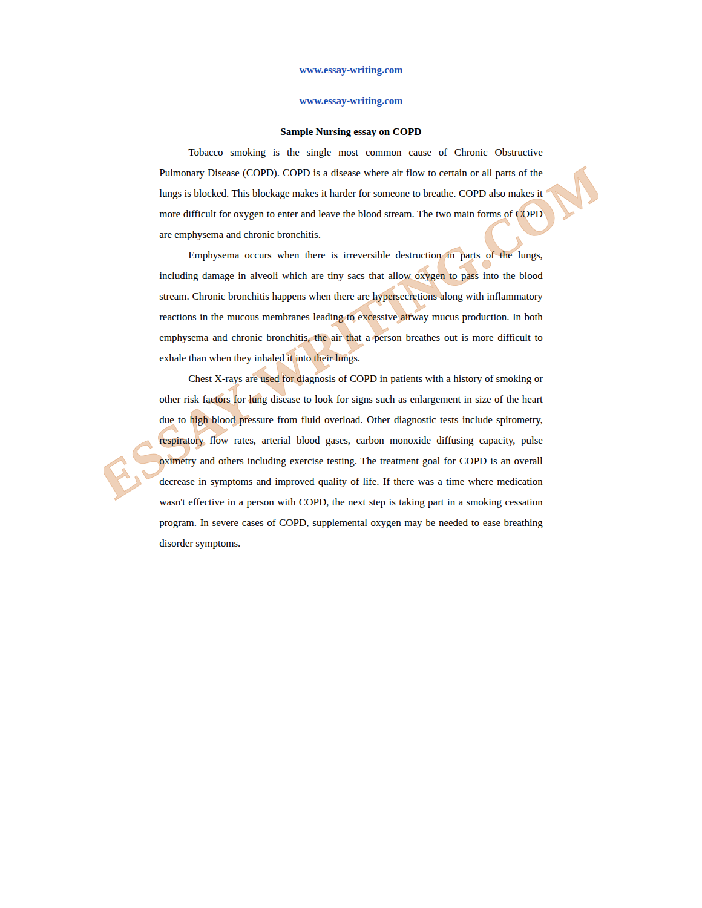ESSAY-WRITING.COM
www.essay-writing.com
www.essay-writing.com
Sample Nursing essay on COPD
Tobacco smoking is the single most common cause of Chronic Obstructive Pulmonary Disease (COPD). COPD is a disease where air flow to certain or all parts of the lungs is blocked. This blockage makes it harder for someone to breathe. COPD also makes it more difficult for oxygen to enter and leave the blood stream. The two main forms of COPD are emphysema and chronic bronchitis.
Emphysema occurs when there is irreversible destruction in parts of the lungs, including damage in alveoli which are tiny sacs that allow oxygen to pass into the blood stream. Chronic bronchitis happens when there are hypersecretions along with inflammatory reactions in the mucous membranes leading to excessive airway mucus production. In both emphysema and chronic bronchitis, the air that a person breathes out is more difficult to exhale than when they inhaled it into their lungs.
Chest X-rays are used for diagnosis of COPD in patients with a history of smoking or other risk factors for lung disease to look for signs such as enlargement in size of the heart due to high blood pressure from fluid overload. Other diagnostic tests include spirometry, respiratory flow rates, arterial blood gases, carbon monoxide diffusing capacity, pulse oximetry and others including exercise testing. The treatment goal for COPD is an overall decrease in symptoms and improved quality of life. If there was a time where medication wasn't effective in a person with COPD, the next step is taking part in a smoking cessation program. In severe cases of COPD, supplemental oxygen may be needed to ease breathing disorder symptoms.